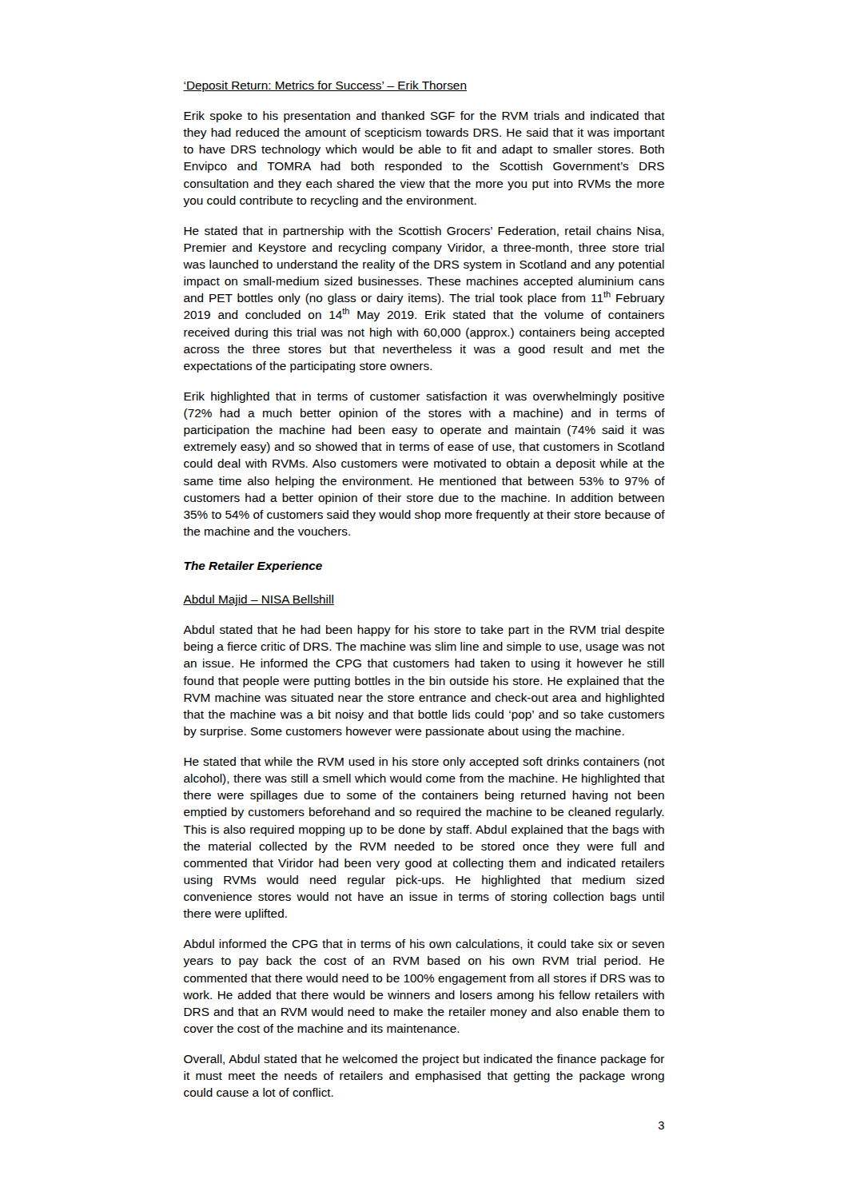‘Deposit Return: Metrics for Success’ – Erik Thorsen
Erik spoke to his presentation and thanked SGF for the RVM trials and indicated that they had reduced the amount of scepticism towards DRS. He said that it was important to have DRS technology which would be able to fit and adapt to smaller stores. Both Envipco and TOMRA had both responded to the Scottish Government’s DRS consultation and they each shared the view that the more you put into RVMs the more you could contribute to recycling and the environment.
He stated that in partnership with the Scottish Grocers’ Federation, retail chains Nisa, Premier and Keystore and recycling company Viridor, a three-month, three store trial was launched to understand the reality of the DRS system in Scotland and any potential impact on small-medium sized businesses. These machines accepted aluminium cans and PET bottles only (no glass or dairy items). The trial took place from 11th February 2019 and concluded on 14th May 2019. Erik stated that the volume of containers received during this trial was not high with 60,000 (approx.) containers being accepted across the three stores but that nevertheless it was a good result and met the expectations of the participating store owners.
Erik highlighted that in terms of customer satisfaction it was overwhelmingly positive (72% had a much better opinion of the stores with a machine) and in terms of participation the machine had been easy to operate and maintain (74% said it was extremely easy) and so showed that in terms of ease of use, that customers in Scotland could deal with RVMs. Also customers were motivated to obtain a deposit while at the same time also helping the environment. He mentioned that between 53% to 97% of customers had a better opinion of their store due to the machine. In addition between 35% to 54% of customers said they would shop more frequently at their store because of the machine and the vouchers.
The Retailer Experience
Abdul Majid – NISA Bellshill
Abdul stated that he had been happy for his store to take part in the RVM trial despite being a fierce critic of DRS. The machine was slim line and simple to use, usage was not an issue. He informed the CPG that customers had taken to using it however he still found that people were putting bottles in the bin outside his store. He explained that the RVM machine was situated near the store entrance and check-out area and highlighted that the machine was a bit noisy and that bottle lids could ‘pop’ and so take customers by surprise. Some customers however were passionate about using the machine.
He stated that while the RVM used in his store only accepted soft drinks containers (not alcohol), there was still a smell which would come from the machine. He highlighted that there were spillages due to some of the containers being returned having not been emptied by customers beforehand and so required the machine to be cleaned regularly. This is also required mopping up to be done by staff. Abdul explained that the bags with the material collected by the RVM needed to be stored once they were full and commented that Viridor had been very good at collecting them and indicated retailers using RVMs would need regular pick-ups. He highlighted that medium sized convenience stores would not have an issue in terms of storing collection bags until there were uplifted.
Abdul informed the CPG that in terms of his own calculations, it could take six or seven years to pay back the cost of an RVM based on his own RVM trial period. He commented that there would need to be 100% engagement from all stores if DRS was to work. He added that there would be winners and losers among his fellow retailers with DRS and that an RVM would need to make the retailer money and also enable them to cover the cost of the machine and its maintenance.
Overall, Abdul stated that he welcomed the project but indicated the finance package for it must meet the needs of retailers and emphasised that getting the package wrong could cause a lot of conflict.
3